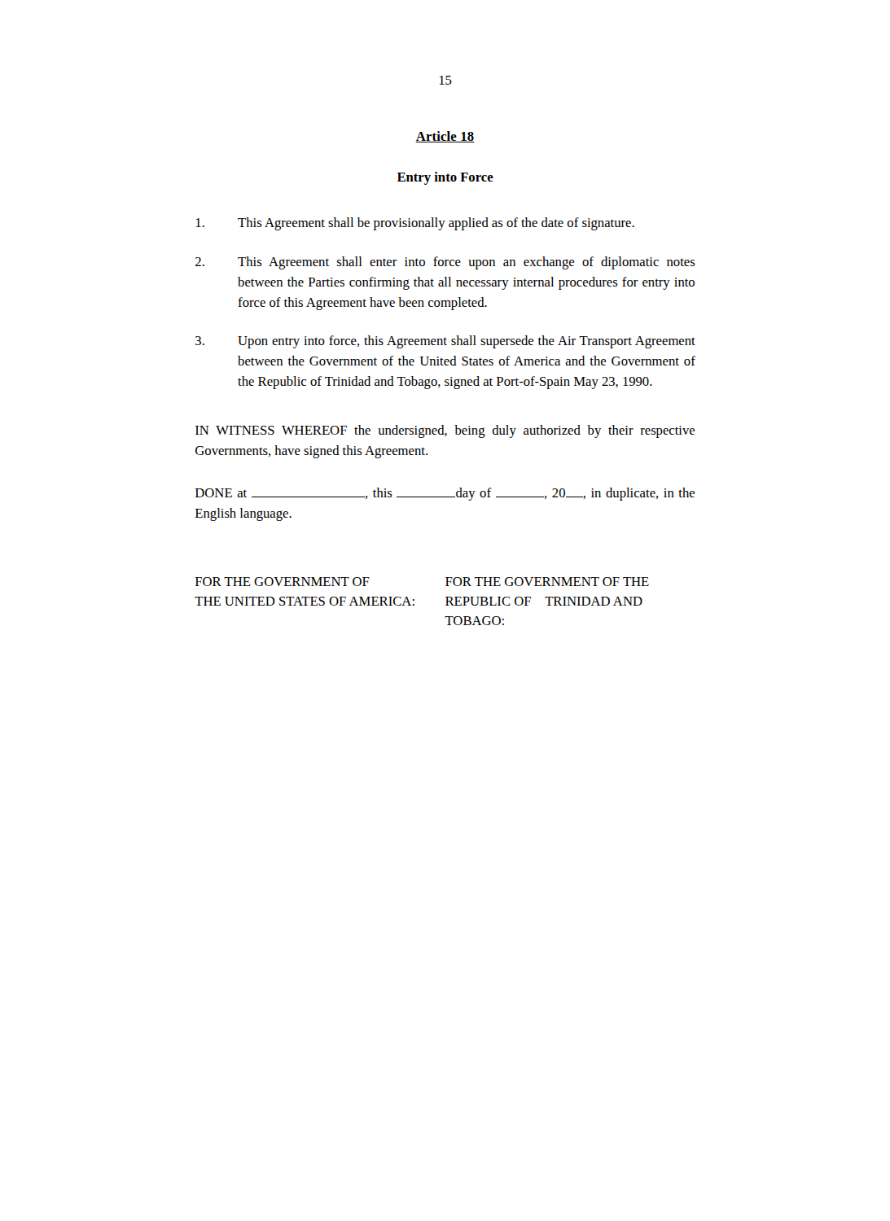15
Article 18
Entry into Force
1. This Agreement shall be provisionally applied as of the date of signature.
2. This Agreement shall enter into force upon an exchange of diplomatic notes between the Parties confirming that all necessary internal procedures for entry into force of this Agreement have been completed.
3. Upon entry into force, this Agreement shall supersede the Air Transport Agreement between the Government of the United States of America and the Government of the Republic of Trinidad and Tobago, signed at Port-of-Spain May 23, 1990.
IN WITNESS WHEREOF the undersigned, being duly authorized by their respective Governments, have signed this Agreement.
DONE at , this day of , 20 , in duplicate, in the English language.
| FOR THE GOVERNMENT OF THE UNITED STATES OF AMERICA: | FOR THE GOVERNMENT OF THE REPUBLIC OF TRINIDAD AND TOBAGO: |